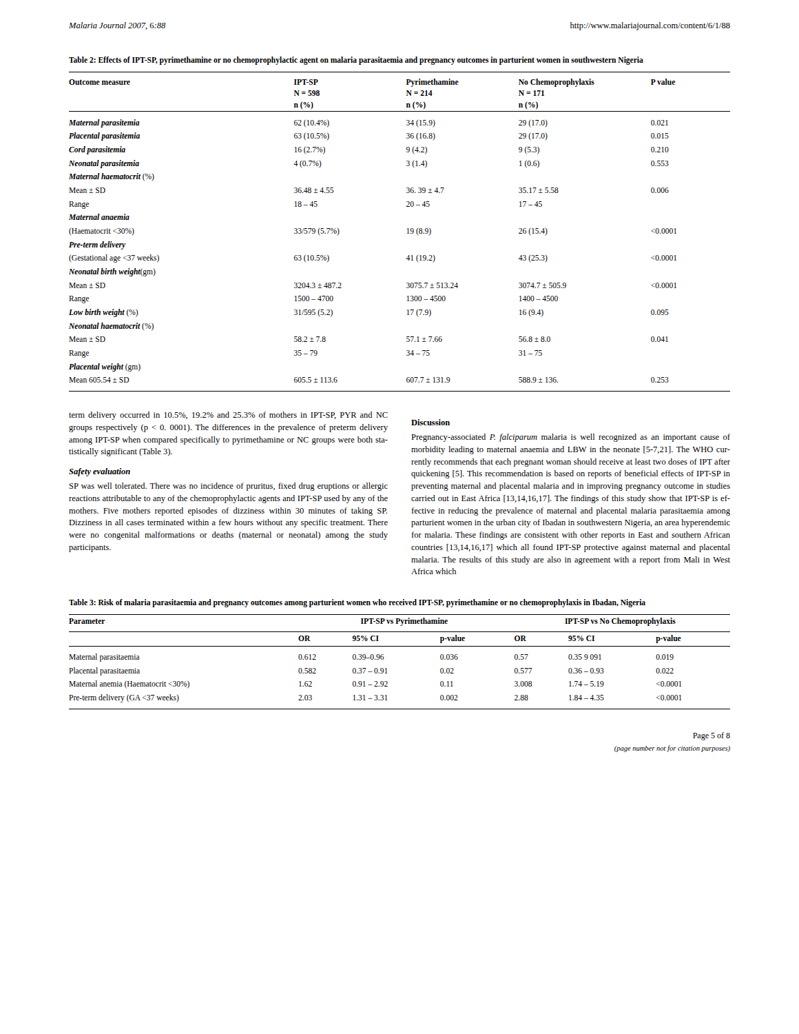Malaria Journal 2007, 6:88
http://www.malariajournal.com/content/6/1/88
Table 2: Effects of IPT-SP, pyrimethamine or no chemoprophylactic agent on malaria parasitaemia and pregnancy outcomes in parturient women in southwestern Nigeria
| Outcome measure | IPT-SP N = 598 n (%) | Pyrimethamine N = 214 n (%) | No Chemoprophylaxis N = 171 n (%) | P value |
| --- | --- | --- | --- | --- |
| Maternal parasitemia | 62 (10.4%) | 34 (15.9) | 29 (17.0) | 0.021 |
| Placental parasitemia | 63 (10.5%) | 36 (16.8) | 29 (17.0) | 0.015 |
| Cord parasitemia | 16 (2.7%) | 9 (4.2) | 9 (5.3) | 0.210 |
| Neonatal parasitemia | 4 (0.7%) | 3 (1.4) | 1 (0.6) | 0.553 |
| Maternal haematocrit (%) | | | | |
| Mean ± SD | 36.48 ± 4.55 | 36. 39 ± 4.7 | 35.17 ± 5.58 | 0.006 |
| Range | 18 – 45 | 20 – 45 | 17 – 45 | |
| Maternal anaemia | | | | |
| (Haematocrit <30%) | 33/579 (5.7%) | 19 (8.9) | 26 (15.4) | <0.0001 |
| Pre-term delivery | | | | |
| (Gestational age <37 weeks) | 63 (10.5%) | 41 (19.2) | 43 (25.3) | <0.0001 |
| Neonatal birth weight (gm) | | | | |
| Mean ± SD | 3204.3 ± 487.2 | 3075.7 ± 513.24 | 3074.7 ± 505.9 | <0.0001 |
| Range | 1500 – 4700 | 1300 – 4500 | 1400 – 4500 | |
| Low birth weight (%) | 31/595 (5.2) | 17 (7.9) | 16 (9.4) | 0.095 |
| Neonatal haematocrit (%) | | | | |
| Mean ± SD | 58.2 ± 7.8 | 57.1 ± 7.66 | 56.8 ± 8.0 | 0.041 |
| Range | 35 – 79 | 34 – 75 | 31 – 75 | |
| Placental weight (gm) | | | | |
| Mean 605.54 ± SD | 605.5 ± 113.6 | 607.7 ± 131.9 | 588.9 ± 136. | 0.253 |
term delivery occurred in 10.5%, 19.2% and 25.3% of mothers in IPT-SP, PYR and NC groups respectively (p < 0. 0001). The differences in the prevalence of preterm delivery among IPT-SP when compared specifically to pyrimethamine or NC groups were both statistically significant (Table 3).
Safety evaluation
SP was well tolerated. There was no incidence of pruritus, fixed drug eruptions or allergic reactions attributable to any of the chemoprophylactic agents and IPT-SP used by any of the mothers. Five mothers reported episodes of dizziness within 30 minutes of taking SP. Dizziness in all cases terminated within a few hours without any specific treatment. There were no congenital malformations or deaths (maternal or neonatal) among the study participants.
Discussion
Pregnancy-associated P. falciparum malaria is well recognized as an important cause of morbidity leading to maternal anaemia and LBW in the neonate [5-7,21]. The WHO currently recommends that each pregnant woman should receive at least two doses of IPT after quickening [5]. This recommendation is based on reports of beneficial effects of IPT-SP in preventing maternal and placental malaria and in improving pregnancy outcome in studies carried out in East Africa [13,14,16,17]. The findings of this study show that IPT-SP is effective in reducing the prevalence of maternal and placental malaria parasitaemia among parturient women in the urban city of Ibadan in southwestern Nigeria, an area hyperendemic for malaria. These findings are consistent with other reports in East and southern African countries [13,14,16,17] which all found IPT-SP protective against maternal and placental malaria. The results of this study are also in agreement with a report from Mali in West Africa which
Table 3: Risk of malaria parasitaemia and pregnancy outcomes among parturient women who received IPT-SP, pyrimethamine or no chemoprophylaxis in Ibadan, Nigeria
| Parameter | IPT-SP vs Pyrimethamine | IPT-SP vs No Chemoprophylaxis |
| --- | --- | --- |
| | OR | 95% CI | p-value | OR | 95% CI | p-value |
| Maternal parasitaemia | 0.612 | 0.39–0.96 | 0.036 | 0.57 | 0.35 9 091 | 0.019 |
| Placental parasitaemia | 0.582 | 0.37 – 0.91 | 0.02 | 0.577 | 0.36 – 0.93 | 0.022 |
| Maternal anemia (Haematocrit <30%) | 1.62 | 0.91 – 2.92 | 0.11 | 3.008 | 1.74 – 5.19 | <0.0001 |
| Pre-term delivery (GA <37 weeks) | 2.03 | 1.31 – 3.31 | 0.002 | 2.88 | 1.84 – 4.35 | <0.0001 |
Page 5 of 8
(page number not for citation purposes)